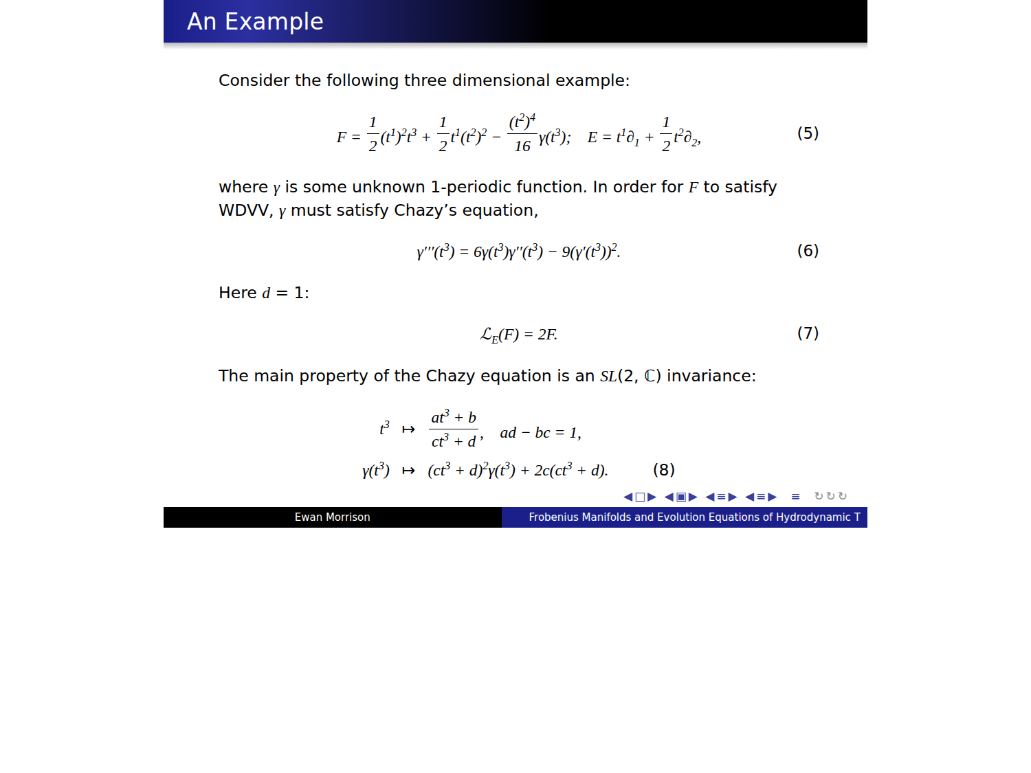An Example
Consider the following three dimensional example:
F = 12(t1)2t3 + 12t1(t2)2 − (t2)416γ(t3); E = t1∂1 + 12t2∂2, (5)
where γ is some unknown 1-periodic function. In order for F to satisfy WDVV, γ must satisfy Chazy’s equation,
γ′′′(t3) = 6γ(t3)γ′′(t3) − 9(γ′(t3))2. (6)
Here d = 1:
ℒE(F) = 2F. (7)
The main property of the Chazy equation is an SL(2, ℂ) invariance:
| t 3 | ↦ | at 3 + b ct 3 + d , ad − bc = 1, | |
| γ(t 3 ) | ↦ | (ct 3 + d) 2 γ(t 3 ) + 2c(ct 3 + d). | (8) |
◀□▶ ◀▣▶ ◀≡▶ ◀≡▶ ≡ ↻↻↻
Ewan Morrison
Frobenius Manifolds and Evolution Equations of Hydrodynamic T